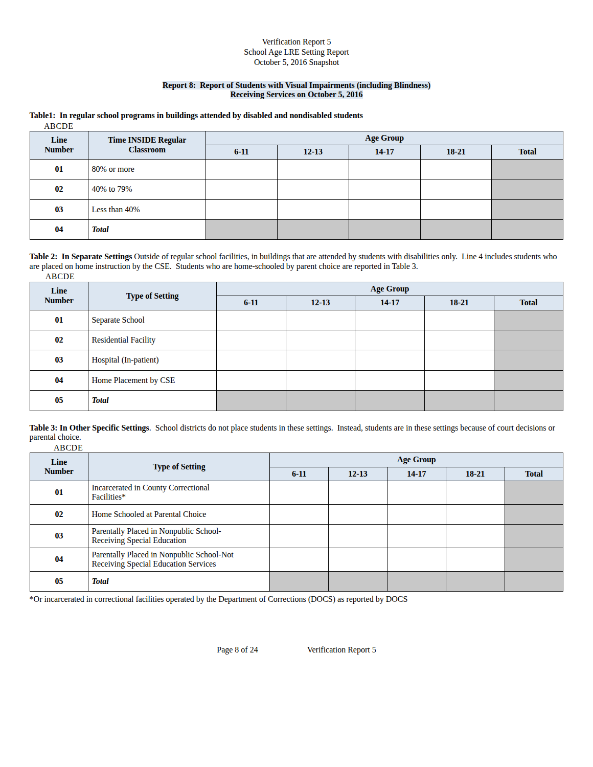Verification Report 5
School Age LRE Setting Report
October 5, 2016 Snapshot
Report 8: Report of Students with Visual Impairments (including Blindness)
Receiving Services on October 5, 2016
Table1: In regular school programs in buildings attended by disabled and nondisabled students
| | | A | B | C | D | E |
| Line Number | Time INSIDE Regular Classroom | Age Group |
| --- | --- | --- |
| 6-11 | 12-13 | 14-17 | 18-21 | Total |
| 01 | 80% or more | | | | | |
| 02 | 40% to 79% | | | | | |
| 03 | Less than 40% | | | | | |
| 04 | Total | | | | | |
Table 2: In Separate Settings Outside of regular school facilities, in buildings that are attended by students with disabilities only. Line 4 includes students who are placed on home instruction by the CSE. Students who are home-schooled by parent choice are reported in Table 3.
| | | A | B | C | D | E |
| Line Number | Type of Setting | Age Group |
| --- | --- | --- |
| 6-11 | 12-13 | 14-17 | 18-21 | Total |
| 01 | Separate School | | | | | |
| 02 | Residential Facility | | | | | |
| 03 | Hospital (In-patient) | | | | | |
| 04 | Home Placement by CSE | | | | | |
| 05 | Total | | | | | |
Table 3: In Other Specific Settings. School districts do not place students in these settings. Instead, students are in these settings because of court decisions or parental choice.
| | | A | B | C | D | E |
| Line Number | Type of Setting | Age Group |
| --- | --- | --- |
| 6-11 | 12-13 | 14-17 | 18-21 | Total |
| 01 | Incarcerated in County Correctional Facilities* | | | | | |
| 02 | Home Schooled at Parental Choice | | | | | |
| 03 | Parentally Placed in Nonpublic School- Receiving Special Education | | | | | |
| 04 | Parentally Placed in Nonpublic School-Not Receiving Special Education Services | | | | | |
| 05 | Total | | | | | |
*Or incarcerated in correctional facilities operated by the Department of Corrections (DOCS) as reported by DOCS
Page 8 of 24 Verification Report 5